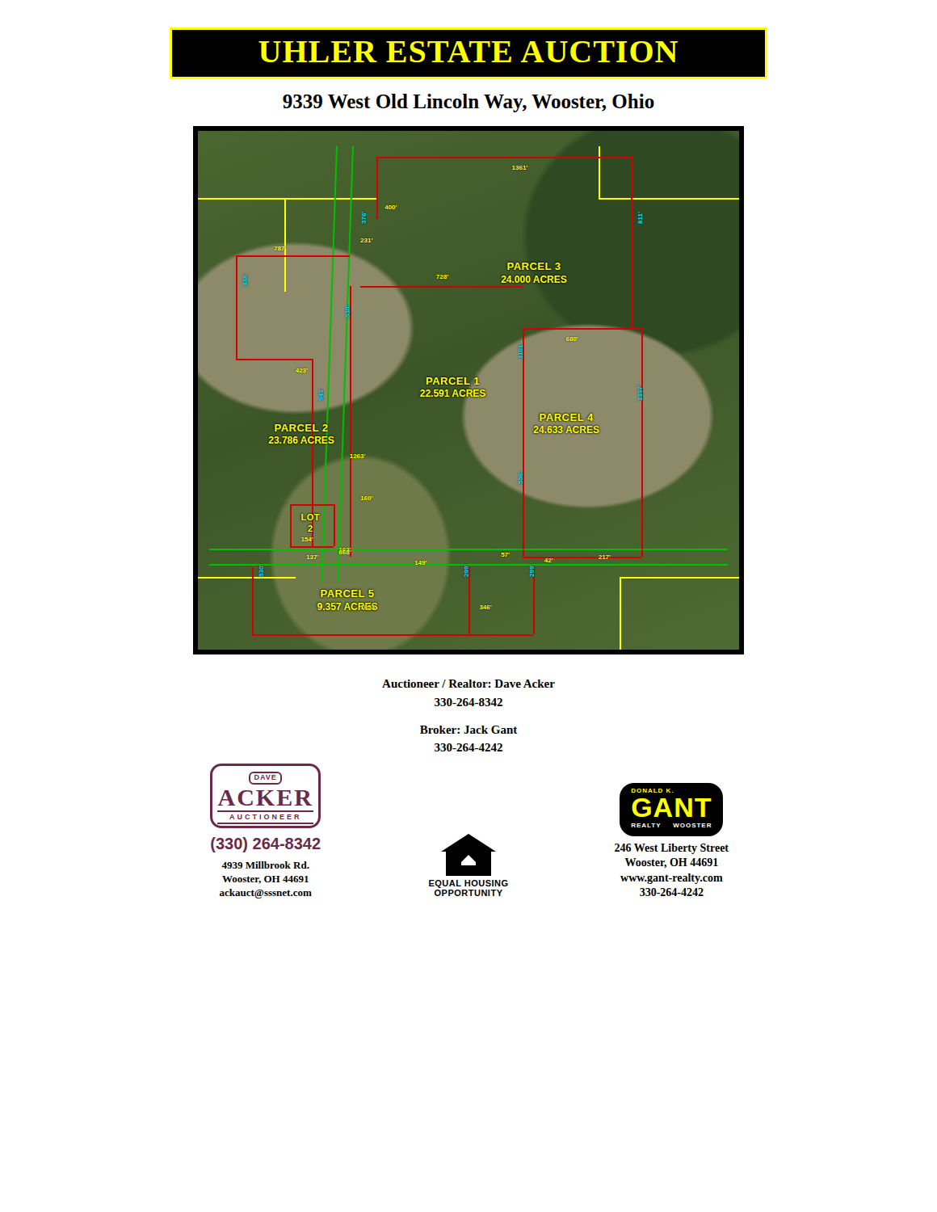UHLER ESTATE AUCTION
9339 West Old Lincoln Way, Wooster, Ohio
PARCEL 3
24.000 ACRES
PARCEL 1
22.591 ACRES
PARCEL 4
24.633 ACRES
PARCEL 2
23.786 ACRES
LOT
2
PARCEL 5
9.357 ACRES
1361'
400'
231'
787'
728'
680'
423'
1263'
160'
154'
137'
163'
149'
57'
42'
217'
668'
1653'
346'
438'
943'
530'
376'
1101'
556'
1337'
811'
530'
299'
299'
Auctioneer / Realtor: Dave Acker
330-264-8342
Broker: Jack Gant
330-264-4242
DAVE
ACKER
AUCTIONEER
(330) 264-8342
4939 Millbrook Rd.
Wooster, OH 44691
ackauct@sssnet.com
EQUAL HOUSING
OPPORTUNITY
DONALD K.
GANT
REALTY WOOSTER
246 West Liberty Street
Wooster, OH 44691
www.gant-realty.com
330-264-4242